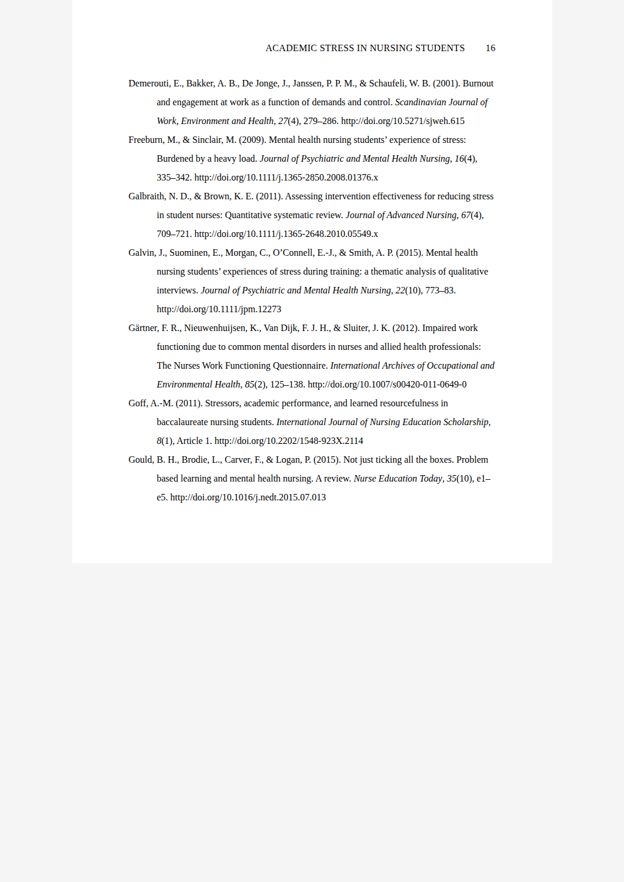Academic Stress in Nursing Students 16
Demerouti, E., Bakker, A. B., De Jonge, J., Janssen, P. P. M., & Schaufeli, W. B. (2001). Burnout and engagement at work as a function of demands and control. Scandinavian Journal of Work, Environment and Health, 27(4), 279–286. http://doi.org/10.5271/sjweh.615
Freeburn, M., & Sinclair, M. (2009). Mental health nursing students’ experience of stress: Burdened by a heavy load. Journal of Psychiatric and Mental Health Nursing, 16(4), 335–342. http://doi.org/10.1111/j.1365-2850.2008.01376.x
Galbraith, N. D., & Brown, K. E. (2011). Assessing intervention effectiveness for reducing stress in student nurses: Quantitative systematic review. Journal of Advanced Nursing, 67(4), 709–721. http://doi.org/10.1111/j.1365-2648.2010.05549.x
Galvin, J., Suominen, E., Morgan, C., O’Connell, E.-J., & Smith, A. P. (2015). Mental health nursing students’ experiences of stress during training: a thematic analysis of qualitative interviews. Journal of Psychiatric and Mental Health Nursing, 22(10), 773–83. http://doi.org/10.1111/jpm.12273
Gärtner, F. R., Nieuwenhuijsen, K., Van Dijk, F. J. H., & Sluiter, J. K. (2012). Impaired work functioning due to common mental disorders in nurses and allied health professionals: The Nurses Work Functioning Questionnaire. International Archives of Occupational and Environmental Health, 85(2), 125–138. http://doi.org/10.1007/s00420-011-0649-0
Goff, A.-M. (2011). Stressors, academic performance, and learned resourcefulness in baccalaureate nursing students. International Journal of Nursing Education Scholarship, 8(1), Article 1. http://doi.org/10.2202/1548-923X.2114
Gould, B. H., Brodie, L., Carver, F., & Logan, P. (2015). Not just ticking all the boxes. Problem based learning and mental health nursing. A review. Nurse Education Today, 35(10), e1–e5. http://doi.org/10.1016/j.nedt.2015.07.013